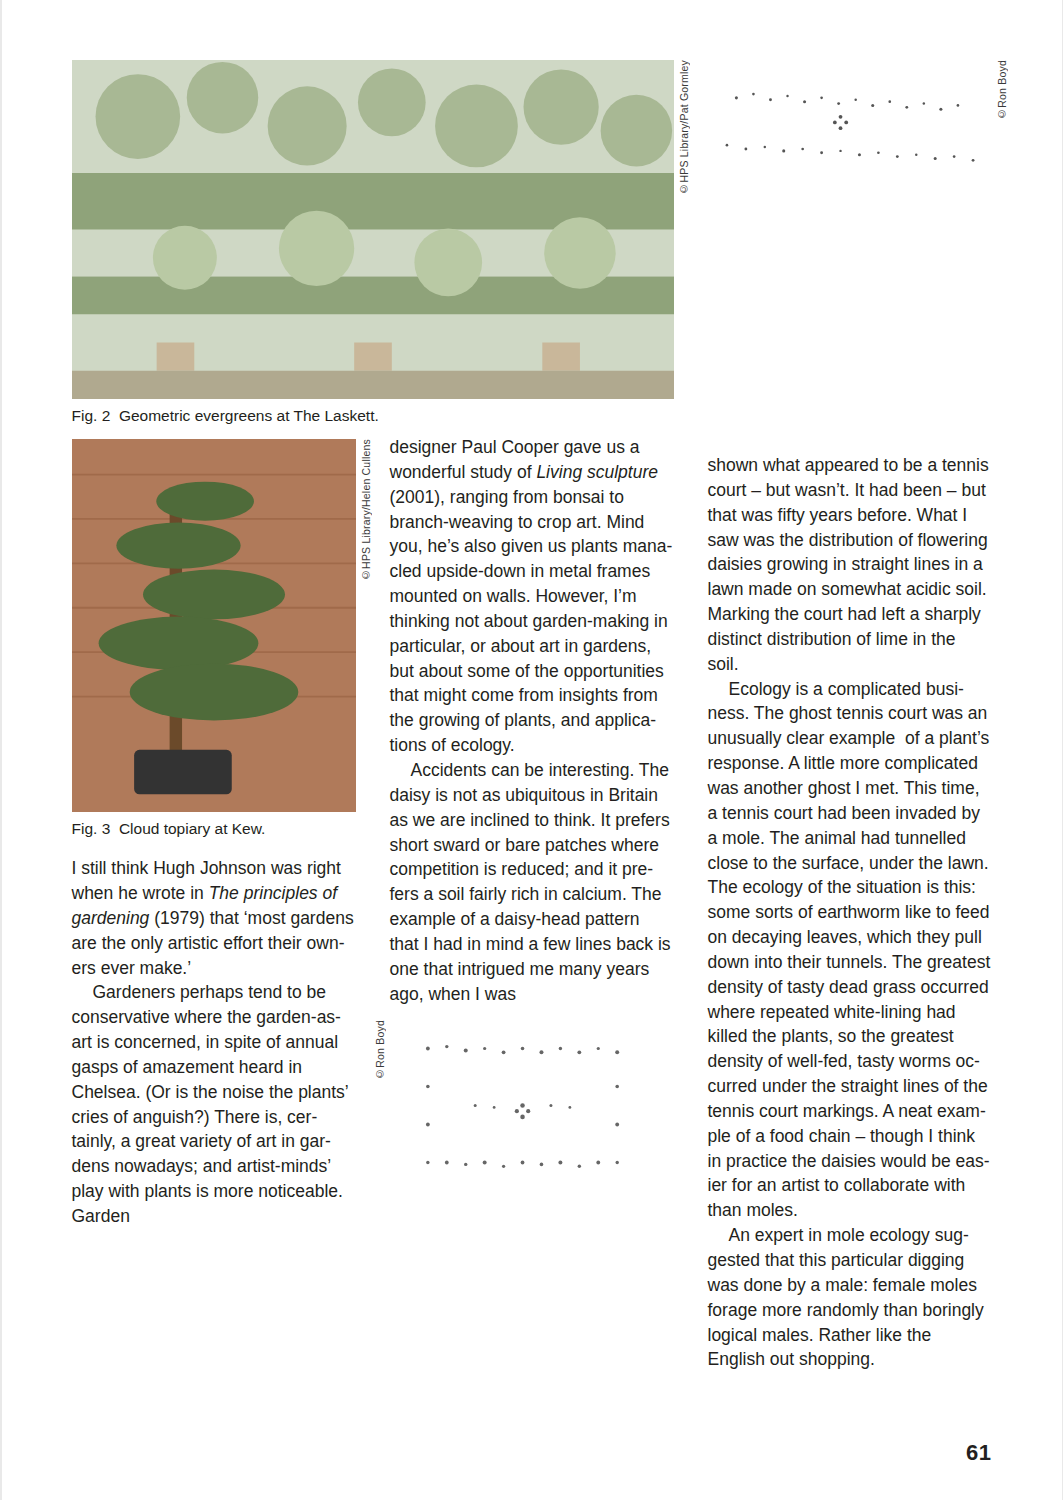©HPS Library/Pat Gormley
Fig. 2 Geometric evergreens at The Laskett.
©Ron Boyd
©HPS Library/Helen Cullens
Fig. 3 Cloud topiary at Kew.
I still think Hugh Johnson was right when he wrote in The principles of gardening (1979) that ‘most gardens are the only artistic effort their owners ever make.’
Gardeners perhaps tend to be conservative where the garden-as-art is concerned, in spite of annual gasps of amazement heard in Chelsea. (Or is the noise the plants’ cries of anguish?) There is, certainly, a great variety of art in gardens nowadays; and artist-minds’ play with plants is more noticeable. Garden
designer Paul Cooper gave us a wonderful study of Living sculpture (2001), ranging from bonsai to branch-weaving to crop art. Mind you, he’s also given us plants manacled upside-down in metal frames mounted on walls. However, I’m thinking not about garden-making in particular, or about art in gardens, but about some of the opportunities that might come from insights from the growing of plants, and applications of ecology.
Accidents can be interesting. The daisy is not as ubiquitous in Britain as we are inclined to think. It prefers short sward or bare patches where competition is reduced; and it prefers a soil fairly rich in calcium. The example of a daisy-head pattern that I had in mind a few lines back is one that intrigued me many years ago, when I was
©Ron Boyd
shown what appeared to be a tennis court – but wasn’t. It had been – but that was fifty years before. What I saw was the distribution of flowering daisies growing in straight lines in a lawn made on somewhat acidic soil. Marking the court had left a sharply distinct distribution of lime in the soil.
Ecology is a complicated business. The ghost tennis court was an unusually clear example of a plant’s response. A little more complicated was another ghost I met. This time, a tennis court had been invaded by a mole. The animal had tunnelled close to the surface, under the lawn. The ecology of the situation is this: some sorts of earthworm like to feed on decaying leaves, which they pull down into their tunnels. The greatest density of tasty dead grass occurred where repeated white-lining had killed the plants, so the greatest density of well-fed, tasty worms occurred under the straight lines of the tennis court markings. A neat example of a food chain – though I think in practice the daisies would be easier for an artist to collaborate with than moles.
An expert in mole ecology suggested that this particular digging was done by a male: female moles forage more randomly than boringly logical males. Rather like the English out shopping.
61